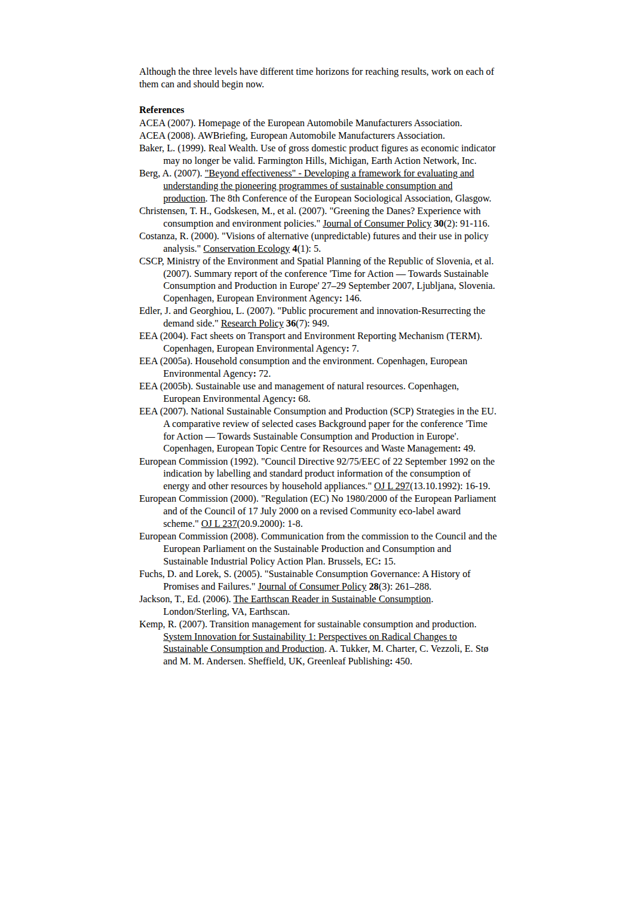Although the three levels have different time horizons for reaching results, work on each of them can and should begin now.
References
ACEA (2007). Homepage of the European Automobile Manufacturers Association.
ACEA (2008). AWBriefing, European Automobile Manufacturers Association.
Baker, L. (1999). Real Wealth. Use of gross domestic product figures as economic indicator may no longer be valid. Farmington Hills, Michigan, Earth Action Network, Inc.
Berg, A. (2007). "Beyond effectiveness" - Developing a framework for evaluating and understanding the pioneering programmes of sustainable consumption and production. The 8th Conference of the European Sociological Association, Glasgow.
Christensen, T. H., Godskesen, M., et al. (2007). "Greening the Danes? Experience with consumption and environment policies." Journal of Consumer Policy 30(2): 91-116.
Costanza, R. (2000). "Visions of alternative (unpredictable) futures and their use in policy analysis." Conservation Ecology 4(1): 5.
CSCP, Ministry of the Environment and Spatial Planning of the Republic of Slovenia, et al. (2007). Summary report of the conference 'Time for Action — Towards Sustainable Consumption and Production in Europe' 27–29 September 2007, Ljubljana, Slovenia. Copenhagen, European Environment Agency: 146.
Edler, J. and Georghiou, L. (2007). "Public procurement and innovation-Resurrecting the demand side." Research Policy 36(7): 949.
EEA (2004). Fact sheets on Transport and Environment Reporting Mechanism (TERM). Copenhagen, European Environmental Agency: 7.
EEA (2005a). Household consumption and the environment. Copenhagen, European Environmental Agency: 72.
EEA (2005b). Sustainable use and management of natural resources. Copenhagen, European Environmental Agency: 68.
EEA (2007). National Sustainable Consumption and Production (SCP) Strategies in the EU. A comparative review of selected cases Background paper for the conference 'Time for Action — Towards Sustainable Consumption and Production in Europe'. Copenhagen, European Topic Centre for Resources and Waste Management: 49.
European Commission (1992). "Council Directive 92/75/EEC of 22 September 1992 on the indication by labelling and standard product information of the consumption of energy and other resources by household appliances." OJ L 297(13.10.1992): 16-19.
European Commission (2000). "Regulation (EC) No 1980/2000 of the European Parliament and of the Council of 17 July 2000 on a revised Community eco-label award scheme." OJ L 237(20.9.2000): 1-8.
European Commission (2008). Communication from the commission to the Council and the European Parliament on the Sustainable Production and Consumption and Sustainable Industrial Policy Action Plan. Brussels, EC: 15.
Fuchs, D. and Lorek, S. (2005). "Sustainable Consumption Governance: A History of Promises and Failures." Journal of Consumer Policy 28(3): 261–288.
Jackson, T., Ed. (2006). The Earthscan Reader in Sustainable Consumption. London/Sterling, VA, Earthscan.
Kemp, R. (2007). Transition management for sustainable consumption and production. System Innovation for Sustainability 1: Perspectives on Radical Changes to Sustainable Consumption and Production. A. Tukker, M. Charter, C. Vezzoli, E. Stø and M. M. Andersen. Sheffield, UK, Greenleaf Publishing: 450.